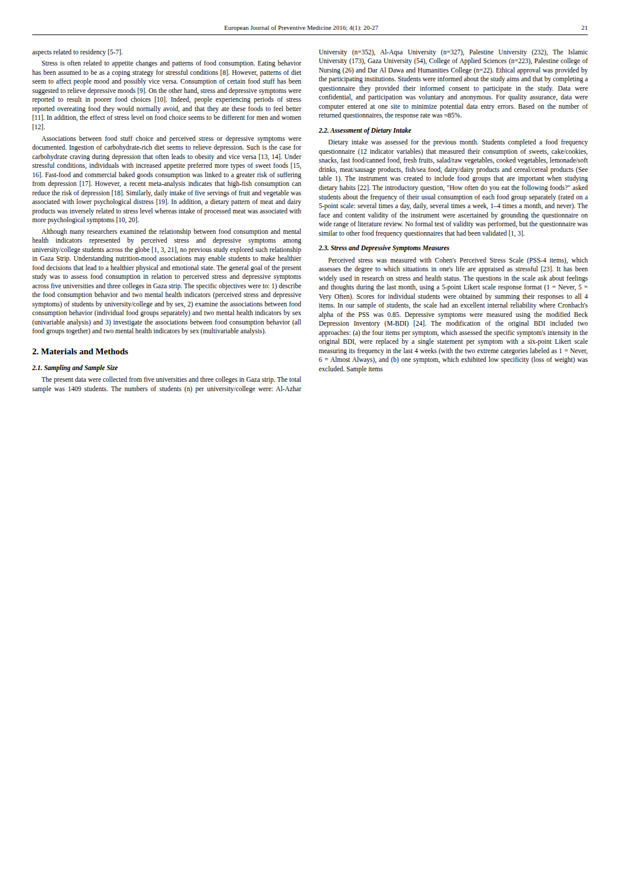European Journal of Preventive Medicine 2016; 4(1): 20-27
21
aspects related to residency [5-7].
Stress is often related to appetite changes and patterns of food consumption. Eating behavior has been assumed to be as a coping strategy for stressful conditions [8]. However, patterns of diet seem to affect people mood and possibly vice versa. Consumption of certain food stuff has been suggested to relieve depressive moods [9]. On the other hand, stress and depressive symptoms were reported to result in poorer food choices [10]. Indeed, people experiencing periods of stress reported overeating food they would normally avoid, and that they ate these foods to feel better [11]. In addition, the effect of stress level on food choice seems to be different for men and women [12].
Associations between food stuff choice and perceived stress or depressive symptoms were documented. Ingestion of carbohydrate-rich diet seems to relieve depression. Such is the case for carbohydrate craving during depression that often leads to obesity and vice versa [13, 14]. Under stressful conditions, individuals with increased appetite preferred more types of sweet foods [15, 16]. Fast-food and commercial baked goods consumption was linked to a greater risk of suffering from depression [17]. However, a recent meta-analysis indicates that high-fish consumption can reduce the risk of depression [18]. Similarly, daily intake of five servings of fruit and vegetable was associated with lower psychological distress [19]. In addition, a dietary pattern of meat and dairy products was inversely related to stress level whereas intake of processed meat was associated with more psychological symptoms [10, 20].
Although many researchers examined the relationship between food consumption and mental health indicators represented by perceived stress and depressive symptoms among university/college students across the globe [1, 3, 21], no previous study explored such relationship in Gaza Strip. Understanding nutrition-mood associations may enable students to make healthier food decisions that lead to a healthier physical and emotional state. The general goal of the present study was to assess food consumption in relation to perceived stress and depressive symptoms across five universities and three colleges in Gaza strip. The specific objectives were to: 1) describe the food consumption behavior and two mental health indicators (perceived stress and depressive symptoms) of students by university/college and by sex, 2) examine the associations between food consumption behavior (individual food groups separately) and two mental health indicators by sex (univariable analysis) and 3) investigate the associations between food consumption behavior (all food groups together) and two mental health indicators by sex (multivariable analysis).
2. Materials and Methods
2.1. Sampling and Sample Size
The present data were collected from five universities and three colleges in Gaza strip. The total sample was 1409 students. The numbers of students (n) per university/college were: Al-Azhar University (n=352), Al-Aqsa University (n=327), Palestine University (232), The Islamic University (173), Gaza University (54), College of Applied Sciences (n=223), Palestine college of Nursing (26) and Dar Al Dawa and Humanities College (n=22). Ethical approval was provided by the participating institutions. Students were informed about the study aims and that by completing a questionnaire they provided their informed consent to participate in the study. Data were confidential, and participation was voluntary and anonymous. For quality assurance, data were computer entered at one site to minimize potential data entry errors. Based on the number of returned questionnaires, the response rate was ≈85%.
2.2. Assessment of Dietary Intake
Dietary intake was assessed for the previous month. Students completed a food frequency questionnaire (12 indicator variables) that measured their consumption of sweets, cake/cookies, snacks, fast food/canned food, fresh fruits, salad/raw vegetables, cooked vegetables, lemonade/soft drinks, meat/sausage products, fish/sea food, dairy/dairy products and cereal/cereal products (See table 1). The instrument was created to include food groups that are important when studying dietary habits [22]. The introductory question, "How often do you eat the following foods?" asked students about the frequency of their usual consumption of each food group separately (rated on a 5-point scale: several times a day, daily, several times a week, 1–4 times a month, and never). The face and content validity of the instrument were ascertained by grounding the questionnaire on wide range of literature review. No formal test of validity was performed, but the questionnaire was similar to other food frequency questionnaires that had been validated [1, 3].
2.3. Stress and Depressive Symptoms Measures
Perceived stress was measured with Cohen's Perceived Stress Scale (PSS-4 items), which assesses the degree to which situations in one's life are appraised as stressful [23]. It has been widely used in research on stress and health status. The questions in the scale ask about feelings and thoughts during the last month, using a 5-point Likert scale response format (1 = Never, 5 = Very Often). Scores for individual students were obtained by summing their responses to all 4 items. In our sample of students, the scale had an excellent internal reliability where Cronbach's alpha of the PSS was 0.85. Depressive symptoms were measured using the modified Beck Depression Inventory (M-BDI) [24]. The modification of the original BDI included two approaches: (a) the four items per symptom, which assessed the specific symptom's intensity in the original BDI, were replaced by a single statement per symptom with a six-point Likert scale measuring its frequency in the last 4 weeks (with the two extreme categories labeled as 1 = Never, 6 = Almost Always), and (b) one symptom, which exhibited low specificity (loss of weight) was excluded. Sample items